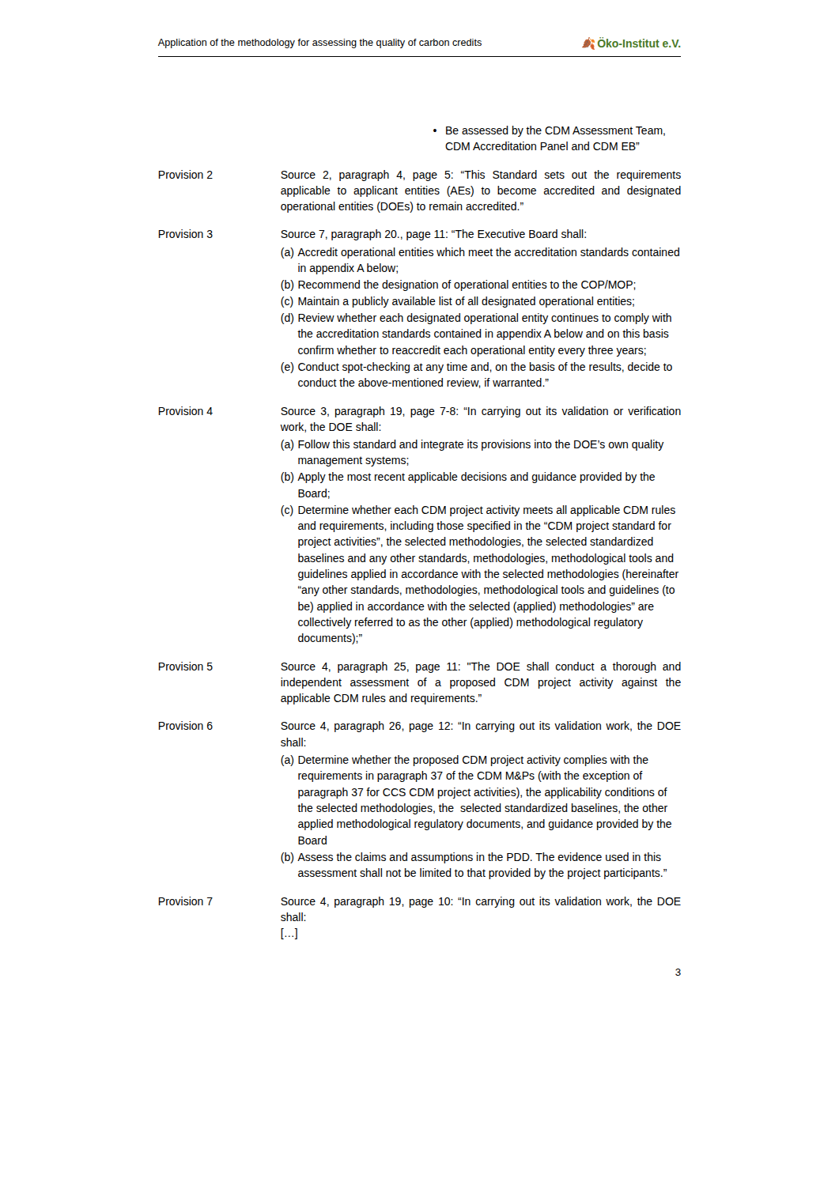Application of the methodology for assessing the quality of carbon credits
🍂Öko-Institut e.V.
Be assessed by the CDM Assessment Team, CDM Accreditation Panel and CDM EB”
Provision 2
Source 2, paragraph 4, page 5: “This Standard sets out the requirements applicable to applicant entities (AEs) to become accredited and designated operational entities (DOEs) to remain accredited.”
Provision 3
Source 7, paragraph 20., page 11: “The Executive Board shall:
Accredit operational entities which meet the accreditation standards contained in appendix A below;
Recommend the designation of operational entities to the COP/MOP;
Maintain a publicly available list of all designated operational entities;
Review whether each designated operational entity continues to comply with the accreditation standards contained in appendix A below and on this basis confirm whether to reaccredit each operational entity every three years;
Conduct spot-checking at any time and, on the basis of the results, decide to conduct the above-mentioned review, if warranted.”
Provision 4
Source 3, paragraph 19, page 7-8: “In carrying out its validation or verification work, the DOE shall:
Follow this standard and integrate its provisions into the DOE’s own quality management systems;
Apply the most recent applicable decisions and guidance provided by the Board;
Determine whether each CDM project activity meets all applicable CDM rules and requirements, including those specified in the “CDM project standard for project activities”, the selected methodologies, the selected standardized baselines and any other standards, methodologies, methodological tools and guidelines applied in accordance with the selected methodologies (hereinafter “any other standards, methodologies, methodological tools and guidelines (to be) applied in accordance with the selected (applied) methodologies” are collectively referred to as the other (applied) methodological regulatory documents);”
Provision 5
Source 4, paragraph 25, page 11: "The DOE shall conduct a thorough and independent assessment of a proposed CDM project activity against the applicable CDM rules and requirements.”
Provision 6
Source 4, paragraph 26, page 12: “In carrying out its validation work, the DOE shall:
Determine whether the proposed CDM project activity complies with the requirements in paragraph 37 of the CDM M&Ps (with the exception of paragraph 37 for CCS CDM project activities), the applicability conditions of the selected methodologies, the selected standardized baselines, the other applied methodological regulatory documents, and guidance provided by the Board
Assess the claims and assumptions in the PDD. The evidence used in this assessment shall not be limited to that provided by the project participants.”
Provision 7
Source 4, paragraph 19, page 10: “In carrying out its validation work, the DOE shall:
[…]
3